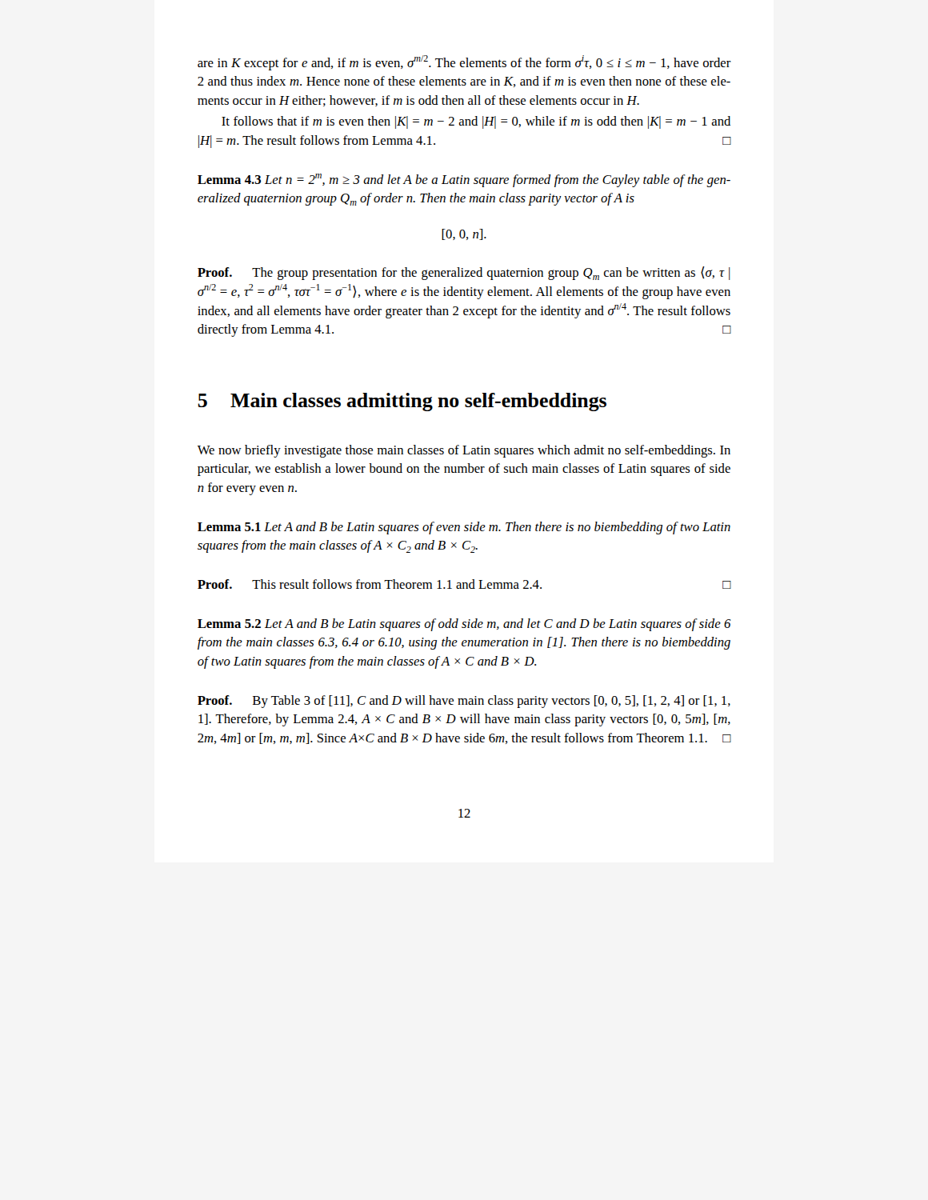are in K except for e and, if m is even, σm/2. The elements of the form σiτ, 0 ≤ i ≤ m − 1, have order 2 and thus index m. Hence none of these elements are in K, and if m is even then none of these elements occur in H either; however, if m is odd then all of these elements occur in H.
It follows that if m is even then |K| = m − 2 and |H| = 0, while if m is odd then |K| = m − 1 and |H| = m. The result follows from Lemma 4.1.□
Lemma 4.3 Let n = 2m, m ≥ 3 and let A be a Latin square formed from the Cayley table of the generalized quaternion group Qm of order n. Then the main class parity vector of A is
[0, 0, n].
Proof.  The group presentation for the generalized quaternion group Qm can be written as ⟨σ, τ | σn/2 = e, τ2 = σn/4, τστ−1 = σ−1⟩, where e is the identity element. All elements of the group have even index, and all elements have order greater than 2 except for the identity and σn/4. The result follows directly from Lemma 4.1.□
5 Main classes admitting no self-embeddings
We now briefly investigate those main classes of Latin squares which admit no self-embeddings. In particular, we establish a lower bound on the number of such main classes of Latin squares of side n for every even n.
Lemma 5.1 Let A and B be Latin squares of even side m. Then there is no biembedding of two Latin squares from the main classes of A × C2 and B × C2.
Proof.  This result follows from Theorem 1.1 and Lemma 2.4.□
Lemma 5.2 Let A and B be Latin squares of odd side m, and let C and D be Latin squares of side 6 from the main classes 6.3, 6.4 or 6.10, using the enumeration in [1]. Then there is no biembedding of two Latin squares from the main classes of A × C and B × D.
Proof.  By Table 3 of [11], C and D will have main class parity vectors [0, 0, 5], [1, 2, 4] or [1, 1, 1]. Therefore, by Lemma 2.4, A × C and B × D will have main class parity vectors [0, 0, 5m], [m, 2m, 4m] or [m, m, m]. Since A×C and B × D have side 6m, the result follows from Theorem 1.1.□
12